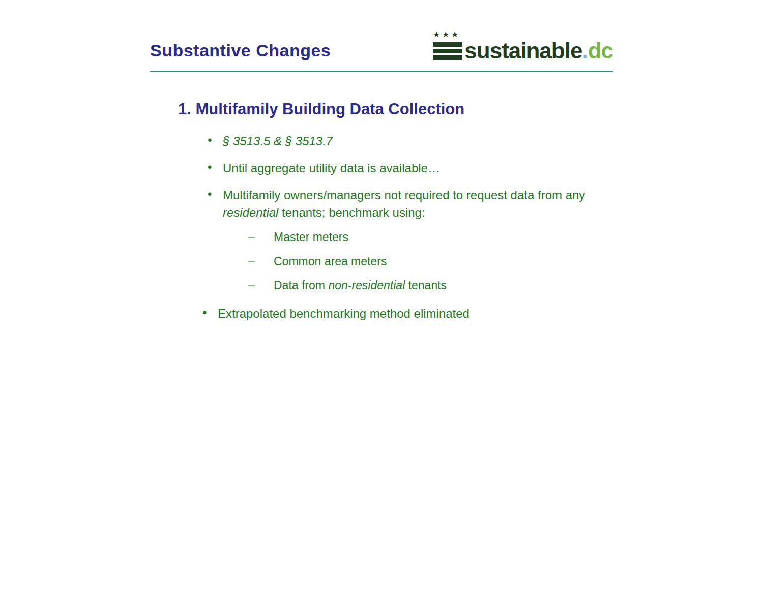Substantive Changes
★★★
sustainable. dc
1. Multifamily Building Data Collection
§ 3513.5 & § 3513.7
Until aggregate utility data is available…
Multifamily owners/managers not required to request data from any residential tenants; benchmark using:
Master meters
Common area meters
Data from non-residential tenants
Extrapolated benchmarking method eliminated